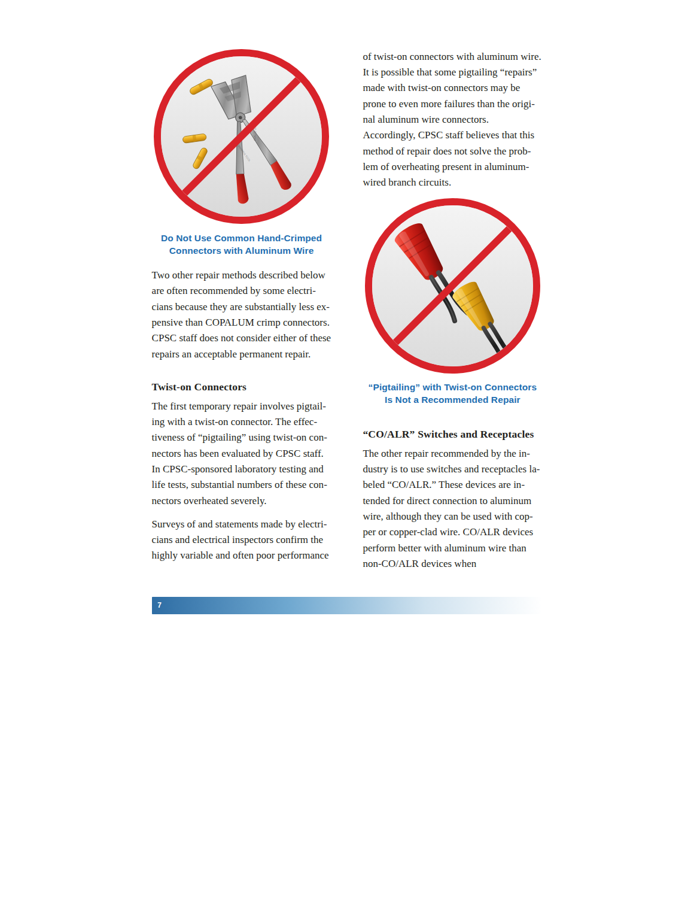CRIMPING TOOL AWG 22-10
Do Not Use Common Hand-Crimped
Connectors with Aluminum Wire
Two other repair methods described below are often recommended by some electricians because they are substantially less expensive than COPALUM crimp connectors. CPSC staff does not consider either of these repairs an acceptable permanent repair.
Twist-on Connectors
The first temporary repair involves pigtailing with a twist-on connector. The effectiveness of “pigtailing” using twist-on connectors has been evaluated by CPSC staff. In CPSC-sponsored laboratory testing and life tests, substantial numbers of these connectors overheated severely.
Surveys of and statements made by electricians and electrical inspectors confirm the highly variable and often poor performance
of twist-on connectors with aluminum wire. It is possible that some pigtailing “repairs” made with twist-on connectors may be prone to even more failures than the original aluminum wire connectors. Accordingly, CPSC staff believes that this method of repair does not solve the problem of overheating present in aluminum-wired branch circuits.
“Pigtailing” with Twist-on Connectors
Is Not a Recommended Repair
“CO/ALR” Switches and Receptacles
The other repair recommended by the industry is to use switches and receptacles labeled “CO/ALR.” These devices are intended for direct connection to aluminum wire, although they can be used with copper or copper-clad wire. CO/ALR devices perform better with aluminum wire than non-CO/ALR devices when
7